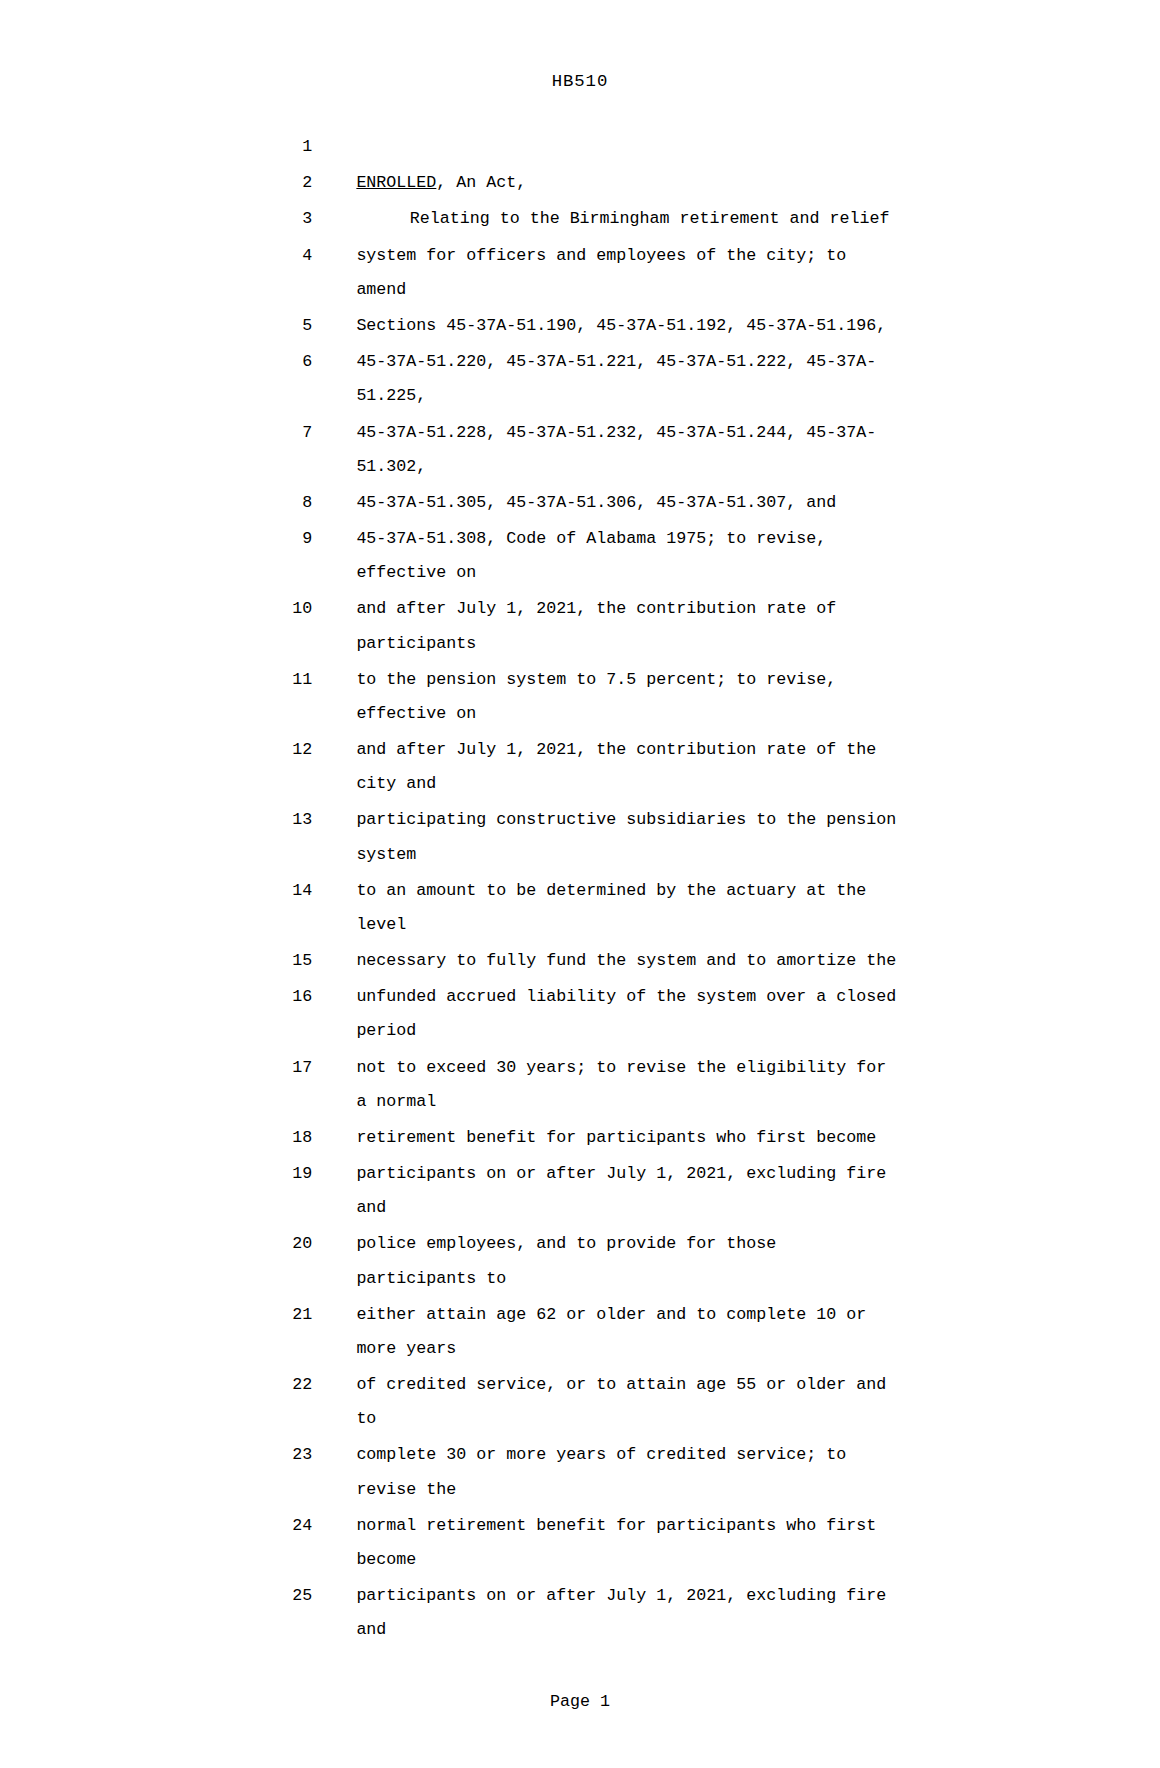HB510
| 1 | |
| 2 | ENROLLED , An Act, |
| 3 | Relating to the Birmingham retirement and relief |
| 4 | system for officers and employees of the city; to amend |
| 5 | Sections 45-37A-51.190, 45-37A-51.192, 45-37A-51.196, |
| 6 | 45-37A-51.220, 45-37A-51.221, 45-37A-51.222, 45-37A-51.225, |
| 7 | 45-37A-51.228, 45-37A-51.232, 45-37A-51.244, 45-37A-51.302, |
| 8 | 45-37A-51.305, 45-37A-51.306, 45-37A-51.307, and |
| 9 | 45-37A-51.308, Code of Alabama 1975; to revise, effective on |
| 10 | and after July 1, 2021, the contribution rate of participants |
| 11 | to the pension system to 7.5 percent; to revise, effective on |
| 12 | and after July 1, 2021, the contribution rate of the city and |
| 13 | participating constructive subsidiaries to the pension system |
| 14 | to an amount to be determined by the actuary at the level |
| 15 | necessary to fully fund the system and to amortize the |
| 16 | unfunded accrued liability of the system over a closed period |
| 17 | not to exceed 30 years; to revise the eligibility for a normal |
| 18 | retirement benefit for participants who first become |
| 19 | participants on or after July 1, 2021, excluding fire and |
| 20 | police employees, and to provide for those participants to |
| 21 | either attain age 62 or older and to complete 10 or more years |
| 22 | of credited service, or to attain age 55 or older and to |
| 23 | complete 30 or more years of credited service; to revise the |
| 24 | normal retirement benefit for participants who first become |
| 25 | participants on or after July 1, 2021, excluding fire and |
Page 1